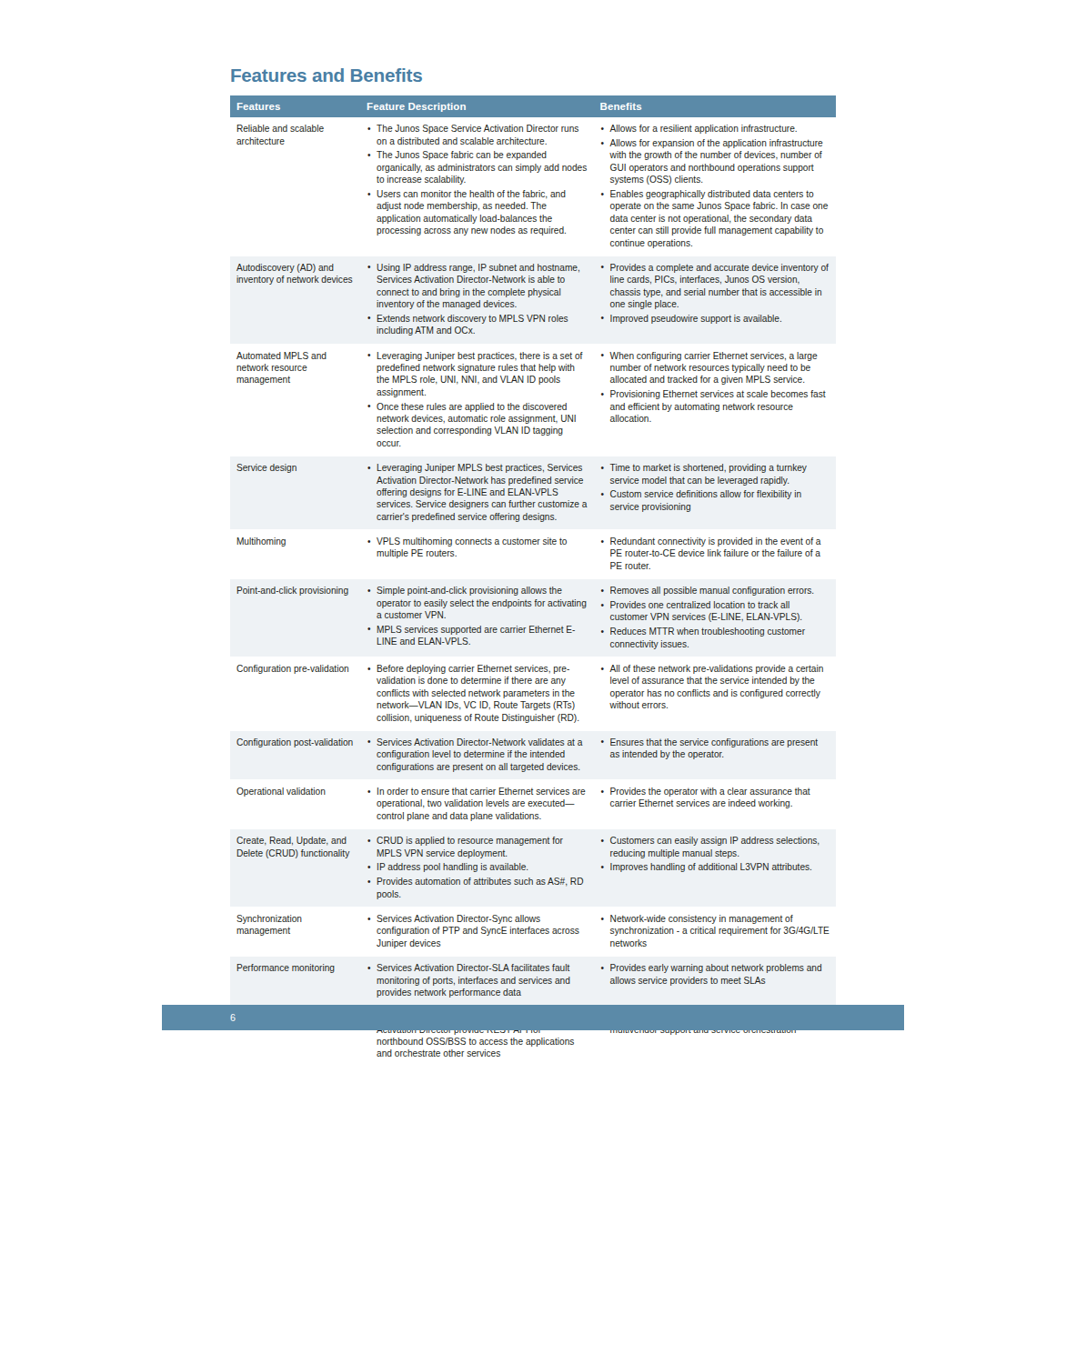Features and Benefits
| Features | Feature Description | Benefits |
| --- | --- | --- |
| Reliable and scalable architecture | The Junos Space Service Activation Director runs on a distributed and scalable architecture. The Junos Space fabric can be expanded organically, as administrators can simply add nodes to increase scalability. Users can monitor the health of the fabric, and adjust node membership, as needed. The application automatically load-balances the processing across any new nodes as required. | Allows for a resilient application infrastructure. Allows for expansion of the application infrastructure with the growth of the number of devices, number of GUI operators and northbound operations support systems (OSS) clients. Enables geographically distributed data centers to operate on the same Junos Space fabric. In case one data center is not operational, the secondary data center can still provide full management capability to continue operations. |
| Autodiscovery (AD) and inventory of network devices | Using IP address range, IP subnet and hostname, Services Activation Director-Network is able to connect to and bring in the complete physical inventory of the managed devices. Extends network discovery to MPLS VPN roles including ATM and OCx. | Provides a complete and accurate device inventory of line cards, PICs, interfaces, Junos OS version, chassis type, and serial number that is accessible in one single place. Improved pseudowire support is available. |
| Automated MPLS and network resource management | Leveraging Juniper best practices, there is a set of predefined network signature rules that help with the MPLS role, UNI, NNI, and VLAN ID pools assignment. Once these rules are applied to the discovered network devices, automatic role assignment, UNI selection and corresponding VLAN ID tagging occur. | When configuring carrier Ethernet services, a large number of network resources typically need to be allocated and tracked for a given MPLS service. Provisioning Ethernet services at scale becomes fast and efficient by automating network resource allocation. |
| Service design | Leveraging Juniper MPLS best practices, Services Activation Director-Network has predefined service offering designs for E-LINE and ELAN-VPLS services. Service designers can further customize a carrier's predefined service offering designs. | Time to market is shortened, providing a turnkey service model that can be leveraged rapidly. Custom service definitions allow for flexibility in service provisioning |
| Multihoming | VPLS multihoming connects a customer site to multiple PE routers. | Redundant connectivity is provided in the event of a PE router-to-CE device link failure or the failure of a PE router. |
| Point-and-click provisioning | Simple point-and-click provisioning allows the operator to easily select the endpoints for activating a customer VPN. MPLS services supported are carrier Ethernet E-LINE and ELAN-VPLS. | Removes all possible manual configuration errors. Provides one centralized location to track all customer VPN services (E-LINE, ELAN-VPLS). Reduces MTTR when troubleshooting customer connectivity issues. |
| Configuration pre-validation | Before deploying carrier Ethernet services, pre-validation is done to determine if there are any conflicts with selected network parameters in the network—VLAN IDs, VC ID, Route Targets (RTs) collision, uniqueness of Route Distinguisher (RD). | All of these network pre-validations provide a certain level of assurance that the service intended by the operator has no conflicts and is configured correctly without errors. |
| Configuration post-validation | Services Activation Director-Network validates at a configuration level to determine if the intended configurations are present on all targeted devices. | Ensures that the service configurations are present as intended by the operator. |
| Operational validation | In order to ensure that carrier Ethernet services are operational, two validation levels are executed—control plane and data plane validations. | Provides the operator with a clear assurance that carrier Ethernet services are indeed working. |
| Create, Read, Update, and Delete (CRUD) functionality | CRUD is applied to resource management for MPLS VPN service deployment. IP address pool handling is available. Provides automation of attributes such as AS#, RD pools. | Customers can easily assign IP address selections, reducing multiple manual steps. Improves handling of additional L3VPN attributes. |
| Synchronization management | Services Activation Director-Sync allows configuration of PTP and SyncE interfaces across Juniper devices | Network-wide consistency in management of synchronization - a critical requirement for 3G/4G/LTE networks |
| Performance monitoring | Services Activation Director-SLA facilitates fault monitoring of ports, interfaces and services and provides network performance data | Provides early warning about network problems and allows service providers to meet SLAs |
| OSS/BSS integration | All the applications in the Junos Space Services Activation Director provide REST API for northbound OSS/BSS to access the applications and orchestrate other services | Simple interface to achieve platform extensibility, multivendor support and service orchestration |
6